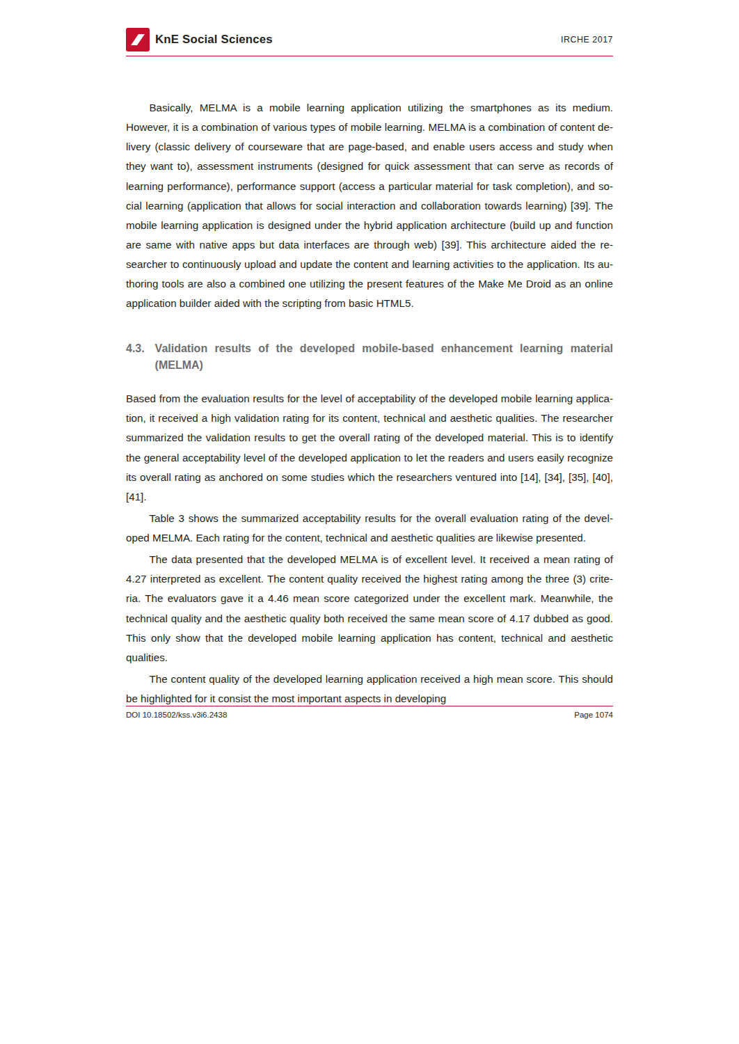KnE Social Sciences
IRCHE 2017
Basically, MELMA is a mobile learning application utilizing the smartphones as its medium. However, it is a combination of various types of mobile learning. MELMA is a combination of content delivery (classic delivery of courseware that are page-based, and enable users access and study when they want to), assessment instruments (designed for quick assessment that can serve as records of learning performance), performance support (access a particular material for task completion), and social learning (application that allows for social interaction and collaboration towards learning) [39]. The mobile learning application is designed under the hybrid application architecture (build up and function are same with native apps but data interfaces are through web) [39]. This architecture aided the researcher to continuously upload and update the content and learning activities to the application. Its authoring tools are also a combined one utilizing the present features of the Make Me Droid as an online application builder aided with the scripting from basic HTML5.
4.3. Validation results of the developed mobile-based enhancement learning material (MELMA)
Based from the evaluation results for the level of acceptability of the developed mobile learning application, it received a high validation rating for its content, technical and aesthetic qualities. The researcher summarized the validation results to get the overall rating of the developed material. This is to identify the general acceptability level of the developed application to let the readers and users easily recognize its overall rating as anchored on some studies which the researchers ventured into [14], [34], [35], [40], [41].
Table 3 shows the summarized acceptability results for the overall evaluation rating of the developed MELMA. Each rating for the content, technical and aesthetic qualities are likewise presented.
The data presented that the developed MELMA is of excellent level. It received a mean rating of 4.27 interpreted as excellent. The content quality received the highest rating among the three (3) criteria. The evaluators gave it a 4.46 mean score categorized under the excellent mark. Meanwhile, the technical quality and the aesthetic quality both received the same mean score of 4.17 dubbed as good. This only show that the developed mobile learning application has content, technical and aesthetic qualities.
The content quality of the developed learning application received a high mean score. This should be highlighted for it consist the most important aspects in developing
DOI 10.18502/kss.v3i6.2438
Page 1074